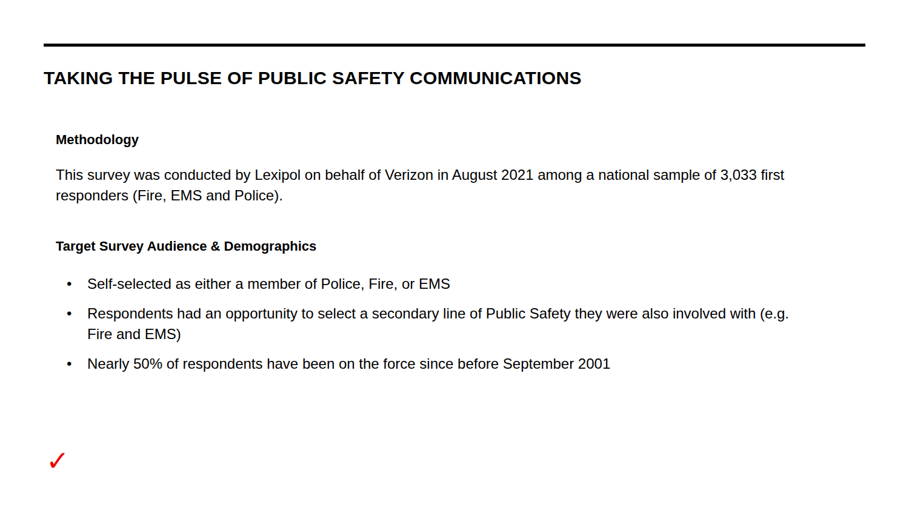Taking the Pulse of Public Safety Communications
Methodology
This survey was conducted by Lexipol on behalf of Verizon in August 2021 among a national sample of 3,033 first responders (Fire, EMS and Police).
Target Survey Audience & Demographics
Self-selected as either a member of Police, Fire, or EMS
Respondents had an opportunity to select a secondary line of Public Safety they were also involved with (e.g. Fire and EMS)
Nearly 50% of respondents have been on the force since before September 2001
✓